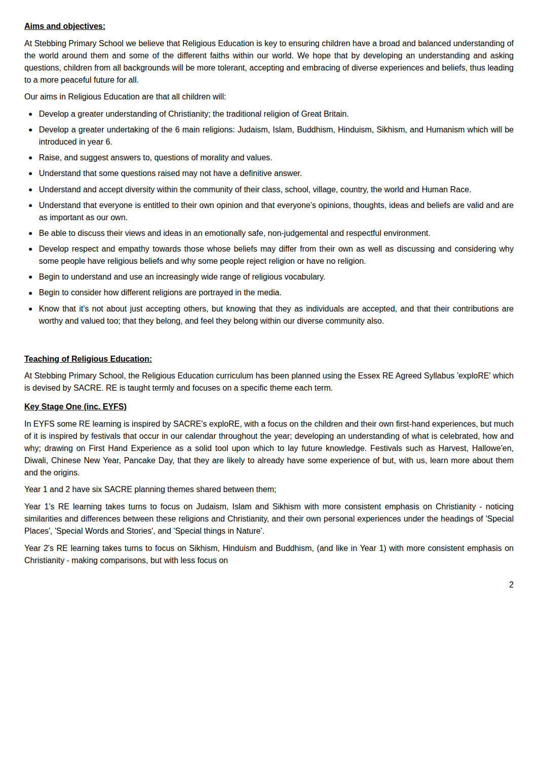Aims and objectives:
At Stebbing Primary School we believe that Religious Education is key to ensuring children have a broad and balanced understanding of the world around them and some of the different faiths within our world. We hope that by developing an understanding and asking questions, children from all backgrounds will be more tolerant, accepting and embracing of diverse experiences and beliefs, thus leading to a more peaceful future for all.
Our aims in Religious Education are that all children will:
Develop a greater understanding of Christianity; the traditional religion of Great Britain.
Develop a greater undertaking of the 6 main religions: Judaism, Islam, Buddhism, Hinduism, Sikhism, and Humanism which will be introduced in year 6.
Raise, and suggest answers to, questions of morality and values.
Understand that some questions raised may not have a definitive answer.
Understand and accept diversity within the community of their class, school, village, country, the world and Human Race.
Understand that everyone is entitled to their own opinion and that everyone's opinions, thoughts, ideas and beliefs are valid and are as important as our own.
Be able to discuss their views and ideas in an emotionally safe, non-judgemental and respectful environment.
Develop respect and empathy towards those whose beliefs may differ from their own as well as discussing and considering why some people have religious beliefs and why some people reject religion or have no religion.
Begin to understand and use an increasingly wide range of religious vocabulary.
Begin to consider how different religions are portrayed in the media.
Know that it's not about just accepting others, but knowing that they as individuals are accepted, and that their contributions are worthy and valued too; that they belong, and feel they belong within our diverse community also.
Teaching of Religious Education:
At Stebbing Primary School, the Religious Education curriculum has been planned using the Essex RE Agreed Syllabus 'exploRE' which is devised by SACRE. RE is taught termly and focuses on a specific theme each term.
Key Stage One (inc. EYFS)
In EYFS some RE learning is inspired by SACRE's exploRE, with a focus on the children and their own first-hand experiences, but much of it is inspired by festivals that occur in our calendar throughout the year; developing an understanding of what is celebrated, how and why; drawing on First Hand Experience as a solid tool upon which to lay future knowledge. Festivals such as Harvest, Hallowe'en, Diwali, Chinese New Year, Pancake Day, that they are likely to already have some experience of but, with us, learn more about them and the origins.
Year 1 and 2 have six SACRE planning themes shared between them;
Year 1's RE learning takes turns to focus on Judaism, Islam and Sikhism with more consistent emphasis on Christianity - noticing similarities and differences between these religions and Christianity, and their own personal experiences under the headings of 'Special Places', 'Special Words and Stories', and 'Special things in Nature'.
Year 2's RE learning takes turns to focus on Sikhism, Hinduism and Buddhism, (and like in Year 1) with more consistent emphasis on Christianity - making comparisons, but with less focus on
2